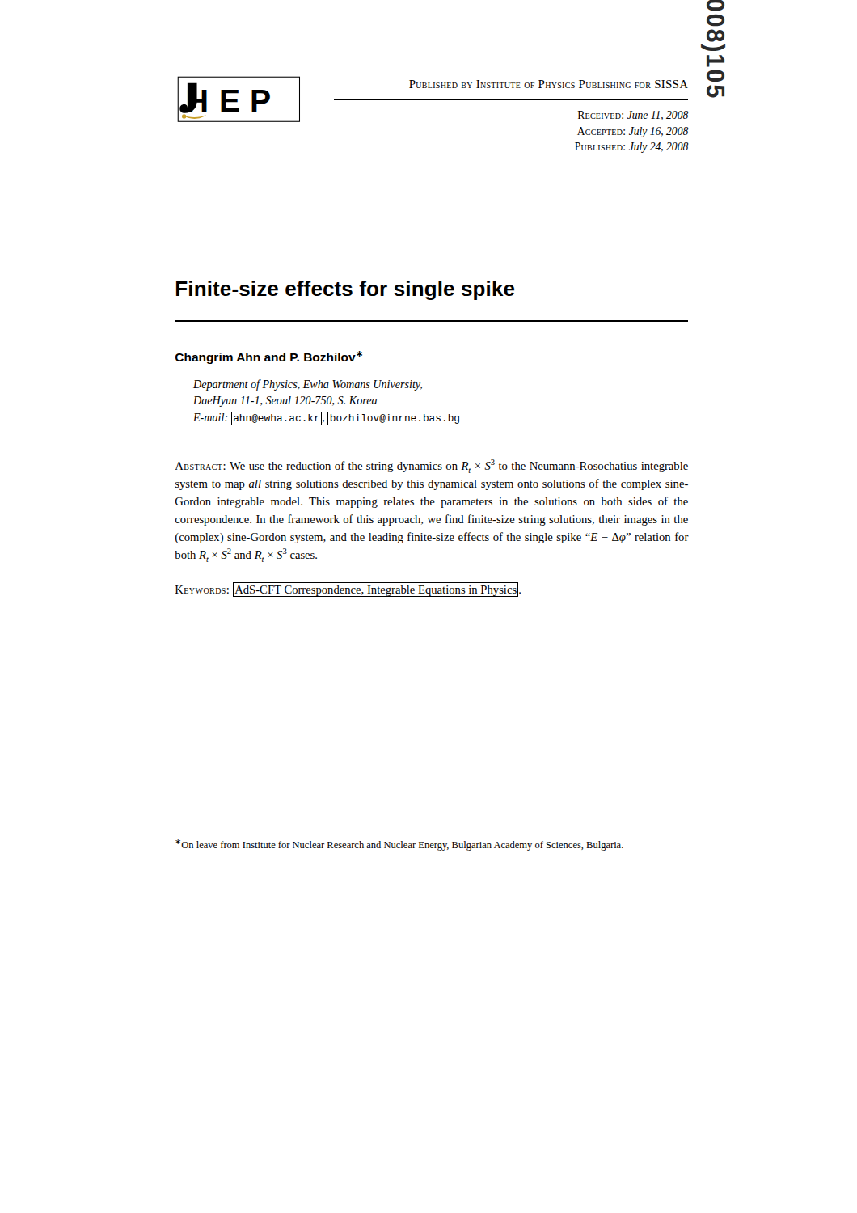H E P
Published by Institute of Physics Publishing for SISSA
Received: June 11, 2008
Accepted: July 16, 2008
Published: July 24, 2008
JHEP07(2008)105
Finite-size effects for single spike
Changrim Ahn and P. Bozhilov∗
Department of Physics, Ewha Womans University,
DaeHyun 11-1, Seoul 120-750, S. Korea
E-mail: ahn@ewha.ac.kr, bozhilov@inrne.bas.bg
Abstract: We use the reduction of the string dynamics on Rt × S3 to the Neumann-Rosochatius integrable system to map all string solutions described by this dynamical system onto solutions of the complex sine-Gordon integrable model. This mapping relates the parameters in the solutions on both sides of the correspondence. In the framework of this approach, we find finite-size string solutions, their images in the (complex) sine-Gordon system, and the leading finite-size effects of the single spike “E − Δφ” relation for both Rt × S2 and Rt × S3 cases.
Keywords: AdS-CFT Correspondence, Integrable Equations in Physics.
∗On leave from Institute for Nuclear Research and Nuclear Energy, Bulgarian Academy of Sciences, Bulgaria.